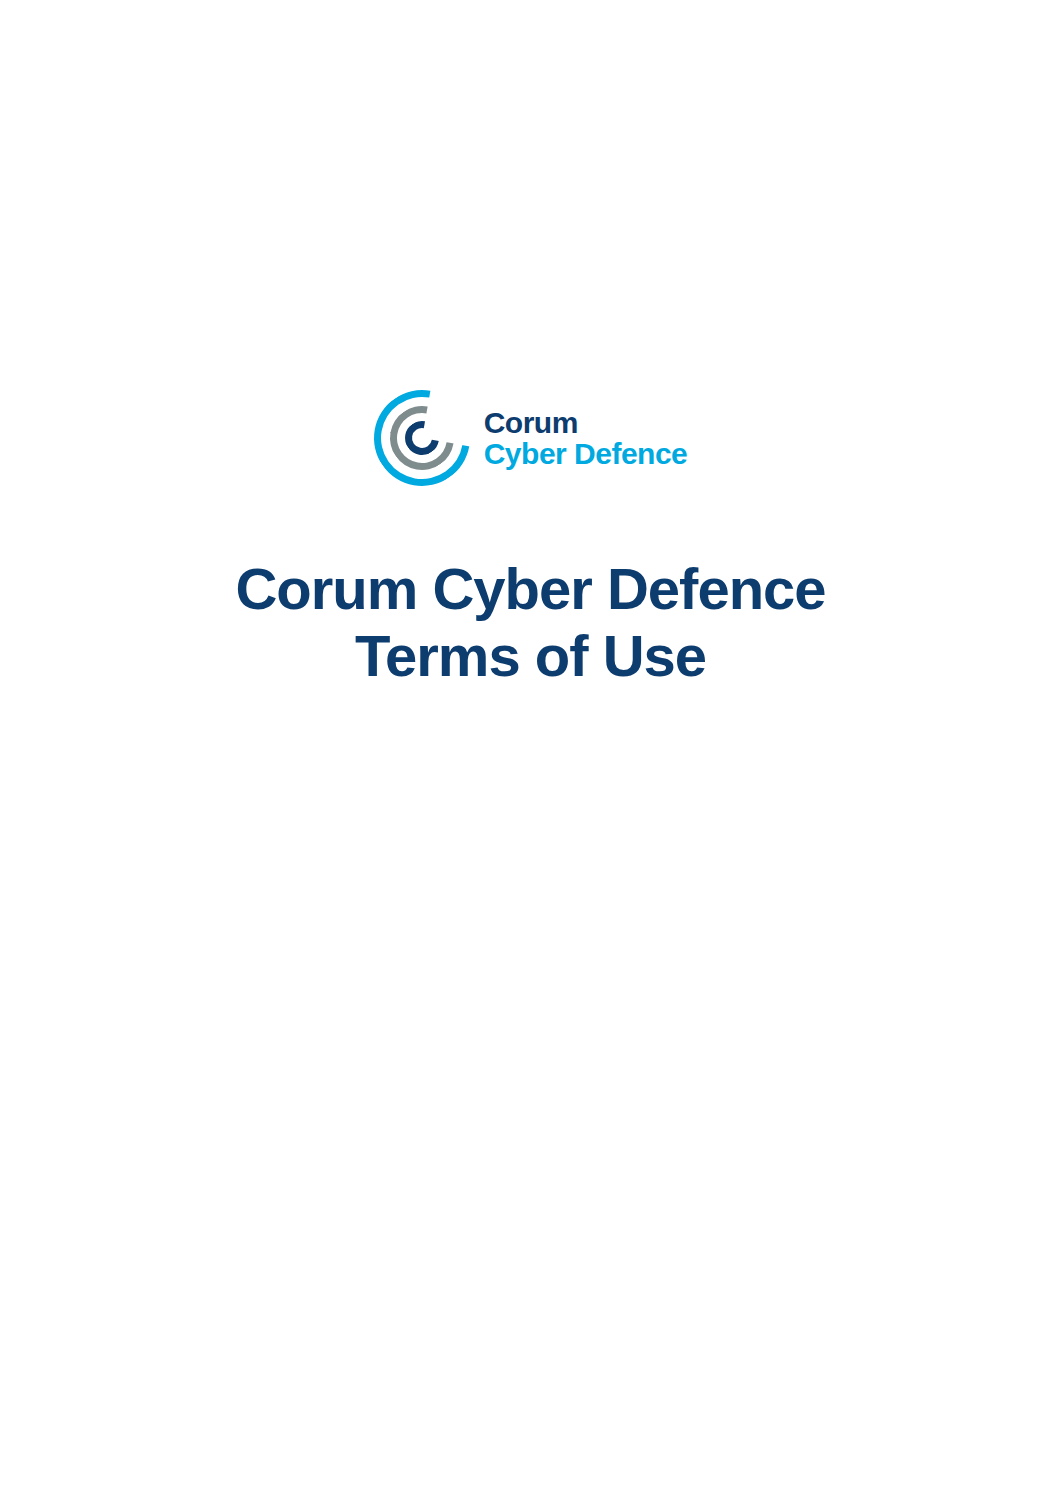Corum Cyber Defence
Corum Cyber Defence
Terms of Use